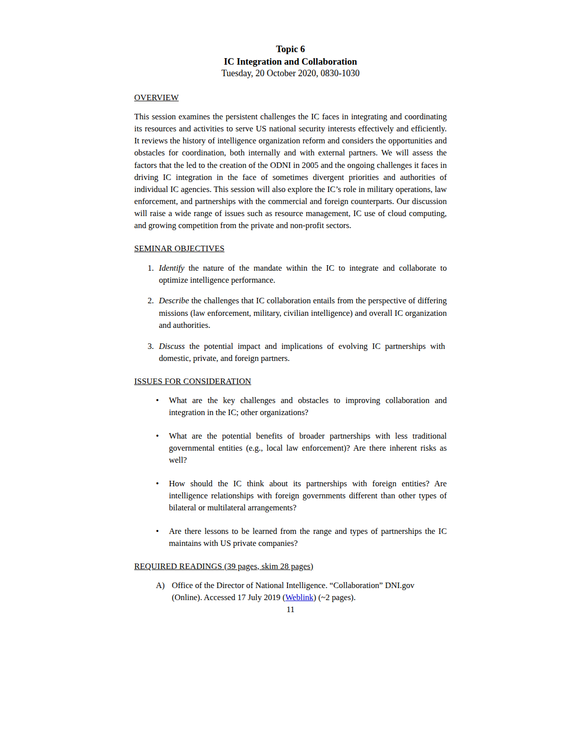Topic 6IC Integration and Collaboration
Tuesday, 20 October 2020, 0830-1030
OVERVIEW
This session examines the persistent challenges the IC faces in integrating and coordinating its resources and activities to serve US national security interests effectively and efficiently. It reviews the history of intelligence organization reform and considers the opportunities and obstacles for coordination, both internally and with external partners. We will assess the factors that the led to the creation of the ODNI in 2005 and the ongoing challenges it faces in driving IC integration in the face of sometimes divergent priorities and authorities of individual IC agencies. This session will also explore the IC’s role in military operations, law enforcement, and partnerships with the commercial and foreign counterparts. Our discussion will raise a wide range of issues such as resource management, IC use of cloud computing, and growing competition from the private and non-profit sectors.
SEMINAR OBJECTIVES
Identify the nature of the mandate within the IC to integrate and collaborate to optimize intelligence performance.
Describe the challenges that IC collaboration entails from the perspective of differing missions (law enforcement, military, civilian intelligence) and overall IC organization and authorities.
Discuss the potential impact and implications of evolving IC partnerships with domestic, private, and foreign partners.
ISSUES FOR CONSIDERATION
What are the key challenges and obstacles to improving collaboration and integration in the IC; other organizations?
What are the potential benefits of broader partnerships with less traditional governmental entities (e.g., local law enforcement)? Are there inherent risks as well?
How should the IC think about its partnerships with foreign entities? Are intelligence relationships with foreign governments different than other types of bilateral or multilateral arrangements?
Are there lessons to be learned from the range and types of partnerships the IC maintains with US private companies?
REQUIRED READINGS (39 pages, skim 28 pages)
A) Office of the Director of National Intelligence. “Collaboration” DNI.gov (Online). Accessed 17 July 2019 (Weblink) (~2 pages).
11